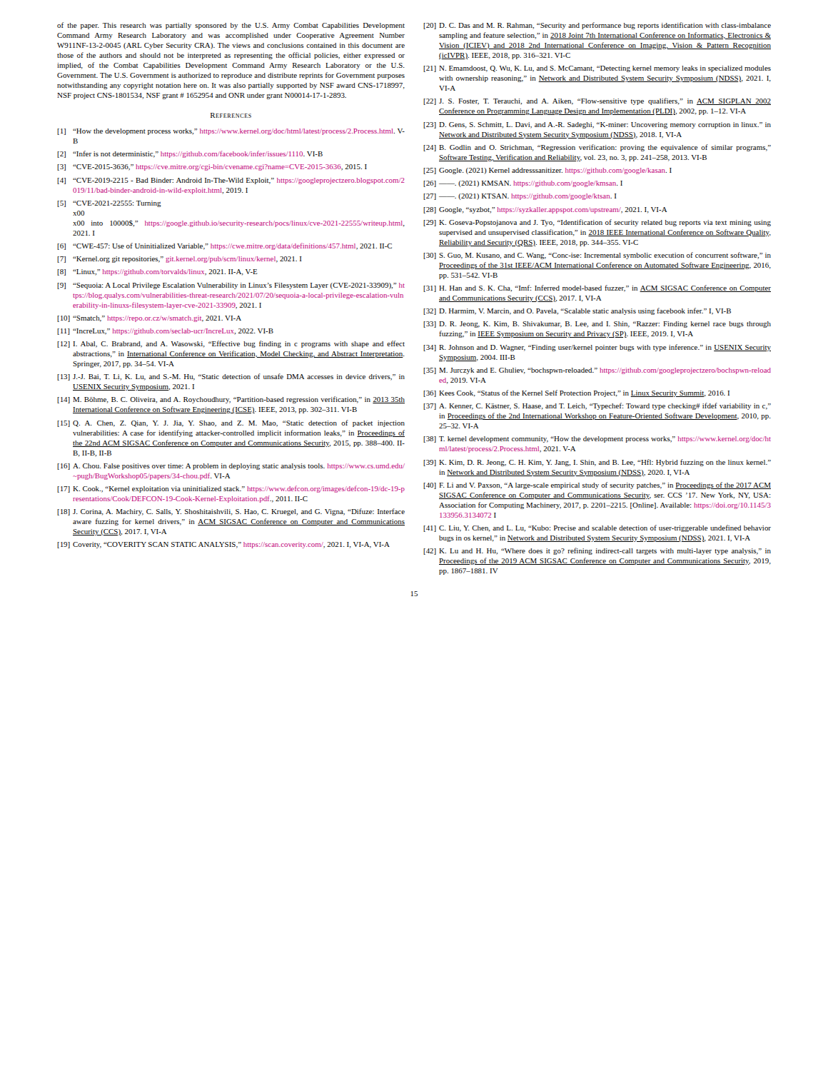of the paper. This research was partially sponsored by the U.S. Army Combat Capabilities Development Command Army Research Laboratory and was accomplished under Cooperative Agreement Number W911NF-13-2-0045 (ARL Cyber Security CRA). The views and conclusions contained in this document are those of the authors and should not be interpreted as representing the official policies, either expressed or implied, of the Combat Capabilities Development Command Army Research Laboratory or the U.S. Government. The U.S. Government is authorized to reproduce and distribute reprints for Government purposes notwithstanding any copyright notation here on. It was also partially supported by NSF award CNS-1718997, NSF project CNS-1801534, NSF grant # 1652954 and ONR under grant N00014-17-1-2893.
References
[1]“How the development process works,” https://www.kernel.org/doc/html/latest/process/2.Process.html. V-B
[2]“Infer is not deterministic,” https://github.com/facebook/infer/issues/1110. VI-B
[3]“CVE-2015-3636,” https://cve.mitre.org/cgi-bin/cvename.cgi?name=CVE-2015-3636, 2015. I
[4]“CVE-2019-2215 - Bad Binder: Android In-The-Wild Exploit,” https://googleprojectzero.blogspot.com/2019/11/bad-binder-android-in-wild-exploit.html, 2019. I
[5]“CVE-2021-22555: Turning
x00
x00 into 10000$,” https://google.github.io/security-research/pocs/linux/cve-2021-22555/writeup.html, 2021. I
[6]“CWE-457: Use of Uninitialized Variable,” https://cwe.mitre.org/data/definitions/457.html, 2021. II-C
[7]“Kernel.org git repositories,” git.kernel.org/pub/scm/linux/kernel, 2021. I
[8]“Linux,” https://github.com/torvalds/linux, 2021. II-A, V-E
[9]“Sequoia: A Local Privilege Escalation Vulnerability in Linux’s Filesystem Layer (CVE-2021-33909),” https://blog.qualys.com/vulnerabilities-threat-research/2021/07/20/sequoia-a-local-privilege-escalation-vulnerability-in-linuxs-filesystem-layer-cve-2021-33909, 2021. I
[10]“Smatch,” https://repo.or.cz/w/smatch.git, 2021. VI-A
[11]“IncreLux,” https://github.com/seclab-ucr/IncreLux, 2022. VI-B
[12] I. Abal, C. Brabrand, and A. Wasowski, “Effective bug finding in c programs with shape and effect abstractions,” in International Conference on Verification, Model Checking, and Abstract Interpretation. Springer, 2017, pp. 34–54. VI-A
[13] J.-J. Bai, T. Li, K. Lu, and S.-M. Hu, “Static detection of unsafe DMA accesses in device drivers,” in USENIX Security Symposium, 2021. I
[14] M. Böhme, B. C. Oliveira, and A. Roychoudhury, “Partition-based regression verification,” in 2013 35th International Conference on Software Engineering (ICSE). IEEE, 2013, pp. 302–311. VI-B
[15] Q. A. Chen, Z. Qian, Y. J. Jia, Y. Shao, and Z. M. Mao, “Static detection of packet injection vulnerabilities: A case for identifying attacker-controlled implicit information leaks,” in Proceedings of the 22nd ACM SIGSAC Conference on Computer and Communications Security, 2015, pp. 388–400. II-B, II-B, II-B
[16] A. Chou. False positives over time: A problem in deploying static analysis tools. https://www.cs.umd.edu/~pugh/BugWorkshop05/papers/34-chou.pdf. VI-A
[17] K. Cook., “Kernel exploitation via uninitialized stack.” https://www.defcon.org/images/defcon-19/dc-19-presentations/Cook/DEFCON-19-Cook-Kernel-Exploitation.pdf., 2011. II-C
[18] J. Corina, A. Machiry, C. Salls, Y. Shoshitaishvili, S. Hao, C. Kruegel, and G. Vigna, “Difuze: Interface aware fuzzing for kernel drivers,” in ACM SIGSAC Conference on Computer and Communications Security (CCS), 2017. I, VI-A
[19] Coverity, “COVERITY SCAN STATIC ANALYSIS,” https://scan.coverity.com/, 2021. I, VI-A, VI-A
[20] D. C. Das and M. R. Rahman, “Security and performance bug reports identification with class-imbalance sampling and feature selection,” in 2018 Joint 7th International Conference on Informatics, Electronics & Vision (ICIEV) and 2018 2nd International Conference on Imaging, Vision & Pattern Recognition (icIVPR). IEEE, 2018, pp. 316–321. VI-C
[21] N. Emamdoost, Q. Wu, K. Lu, and S. McCamant, “Detecting kernel memory leaks in specialized modules with ownership reasoning,” in Network and Distributed System Security Symposium (NDSS), 2021. I, VI-A
[22] J. S. Foster, T. Terauchi, and A. Aiken, “Flow-sensitive type qualifiers,” in ACM SIGPLAN 2002 Conference on Programming Language Design and Implementation (PLDI), 2002, pp. 1–12. VI-A
[23] D. Gens, S. Schmitt, L. Davi, and A.-R. Sadeghi, “K-miner: Uncovering memory corruption in linux.” in Network and Distributed System Security Symposium (NDSS), 2018. I, VI-A
[24] B. Godlin and O. Strichman, “Regression verification: proving the equivalence of similar programs,” Software Testing, Verification and Reliability, vol. 23, no. 3, pp. 241–258, 2013. VI-B
[25] Google. (2021) Kernel addresssanitizer. https://github.com/google/kasan. I
[26]——. (2021) KMSAN. https://github.com/google/kmsan. I
[27]——. (2021) KTSAN. https://github.com/google/ktsan. I
[28] Google, “syzbot,” https://syzkaller.appspot.com/upstream/, 2021. I, VI-A
[29] K. Goseva-Popstojanova and J. Tyo, “Identification of security related bug reports via text mining using supervised and unsupervised classification,” in 2018 IEEE International Conference on Software Quality, Reliability and Security (QRS). IEEE, 2018, pp. 344–355. VI-C
[30] S. Guo, M. Kusano, and C. Wang, “Conc-ise: Incremental symbolic execution of concurrent software,” in Proceedings of the 31st IEEE/ACM International Conference on Automated Software Engineering, 2016, pp. 531–542. VI-B
[31] H. Han and S. K. Cha, “Imf: Inferred model-based fuzzer,” in ACM SIGSAC Conference on Computer and Communications Security (CCS), 2017. I, VI-A
[32] D. Harmim, V. Marcin, and O. Pavela, “Scalable static analysis using facebook infer.” I, VI-B
[33] D. R. Jeong, K. Kim, B. Shivakumar, B. Lee, and I. Shin, “Razzer: Finding kernel race bugs through fuzzing,” in IEEE Symposium on Security and Privacy (SP). IEEE, 2019. I, VI-A
[34] R. Johnson and D. Wagner, “Finding user/kernel pointer bugs with type inference.” in USENIX Security Symposium, 2004. III-B
[35] M. Jurczyk and E. Ghuliev, “bochspwn-reloaded.” https://github.com/googleprojectzero/bochspwn-reloaded, 2019. VI-A
[36] Kees Cook, “Status of the Kernel Self Protection Project,” in Linux Security Summit, 2016. I
[37] A. Kenner, C. Kästner, S. Haase, and T. Leich, “Typechef: Toward type checking# ifdef variability in c,” in Proceedings of the 2nd International Workshop on Feature-Oriented Software Development, 2010, pp. 25–32. VI-A
[38] T. kernel development community, “How the development process works,” https://www.kernel.org/doc/html/latest/process/2.Process.html, 2021. V-A
[39] K. Kim, D. R. Jeong, C. H. Kim, Y. Jang, I. Shin, and B. Lee, “Hfl: Hybrid fuzzing on the linux kernel.” in Network and Distributed System Security Symposium (NDSS), 2020. I, VI-A
[40] F. Li and V. Paxson, “A large-scale empirical study of security patches,” in Proceedings of the 2017 ACM SIGSAC Conference on Computer and Communications Security, ser. CCS ’17. New York, NY, USA: Association for Computing Machinery, 2017, p. 2201–2215. [Online]. Available: https://doi.org/10.1145/3133956.3134072 I
[41] C. Liu, Y. Chen, and L. Lu, “Kubo: Precise and scalable detection of user-triggerable undefined behavior bugs in os kernel,” in Network and Distributed System Security Symposium (NDSS), 2021. I, VI-A
[42] K. Lu and H. Hu, “Where does it go? refining indirect-call targets with multi-layer type analysis,” in Proceedings of the 2019 ACM SIGSAC Conference on Computer and Communications Security, 2019, pp. 1867–1881. IV
15